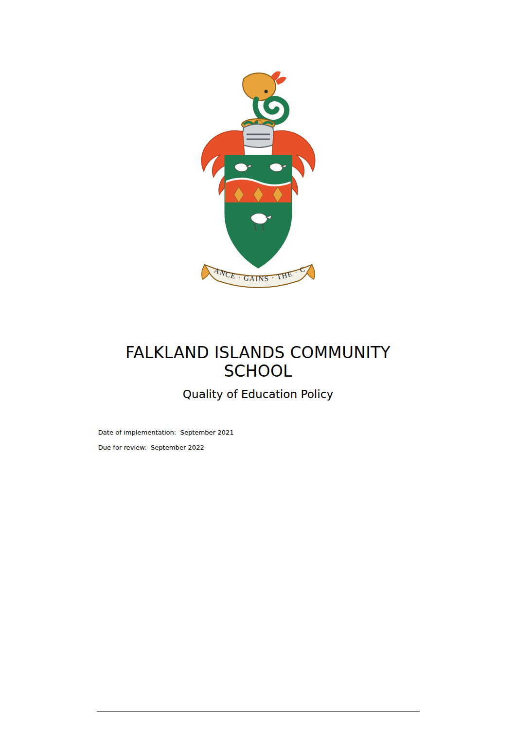ENDURANCE · GAINS · THE · CROWN
Falkland Islands Community School
Quality of Education Policy
Date of implementation: September 2021
Due for review: September 2022